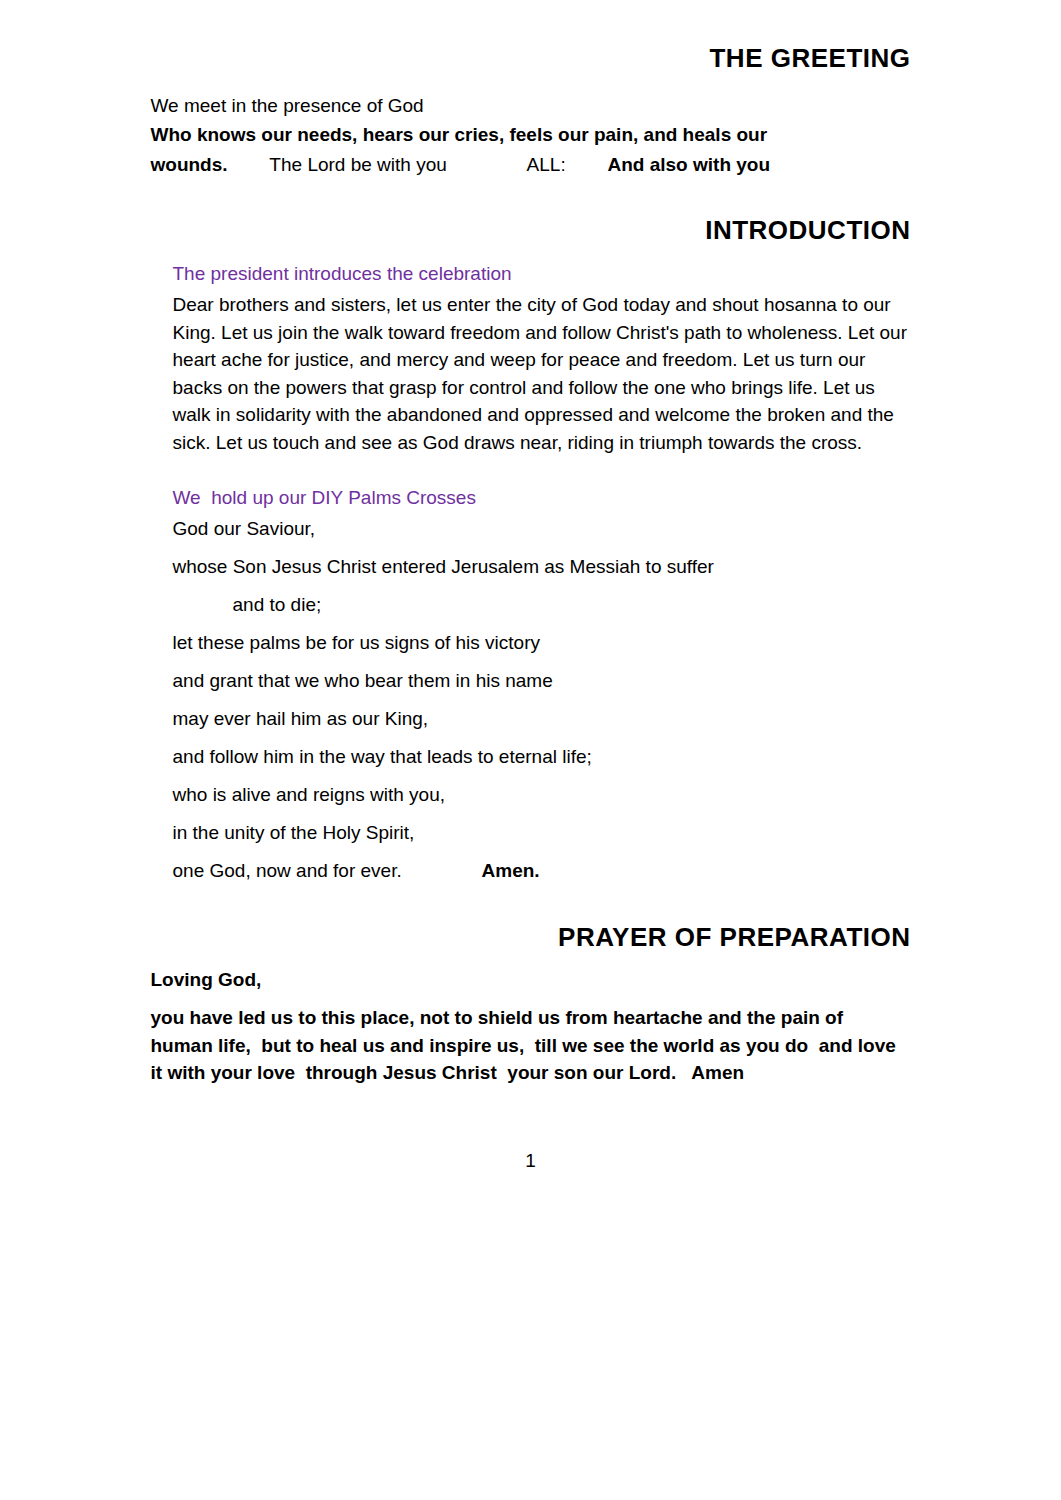THE GREETING
We meet in the presence of God
Who knows our needs, hears our cries, feels our pain, and heals our
wounds. The Lord be with you ALL: And also with you
INTRODUCTION
The president introduces the celebration
Dear brothers and sisters, let us enter the city of God today and shout hosanna to our King. Let us join the walk toward freedom and follow Christ's path to wholeness. Let our heart ache for justice, and mercy and weep for peace and freedom. Let us turn our backs on the powers that grasp for control and follow the one who brings life. Let us walk in solidarity with the abandoned and oppressed and welcome the broken and the sick. Let us touch and see as God draws near, riding in triumph towards the cross.
We hold up our DIY Palms Crosses
God our Saviour,
whose Son Jesus Christ entered Jerusalem as Messiah to suffer
and to die;
let these palms be for us signs of his victory
and grant that we who bear them in his name
may ever hail him as our King,
and follow him in the way that leads to eternal life;
who is alive and reigns with you,
in the unity of the Holy Spirit,
one God, now and for ever. Amen.
PRAYER OF PREPARATION
Loving God,
you have led us to this place, not to shield us from heartache and the pain of human life, but to heal us and inspire us, till we see the world as you do and love it with your love through Jesus Christ your son our Lord. Amen
1